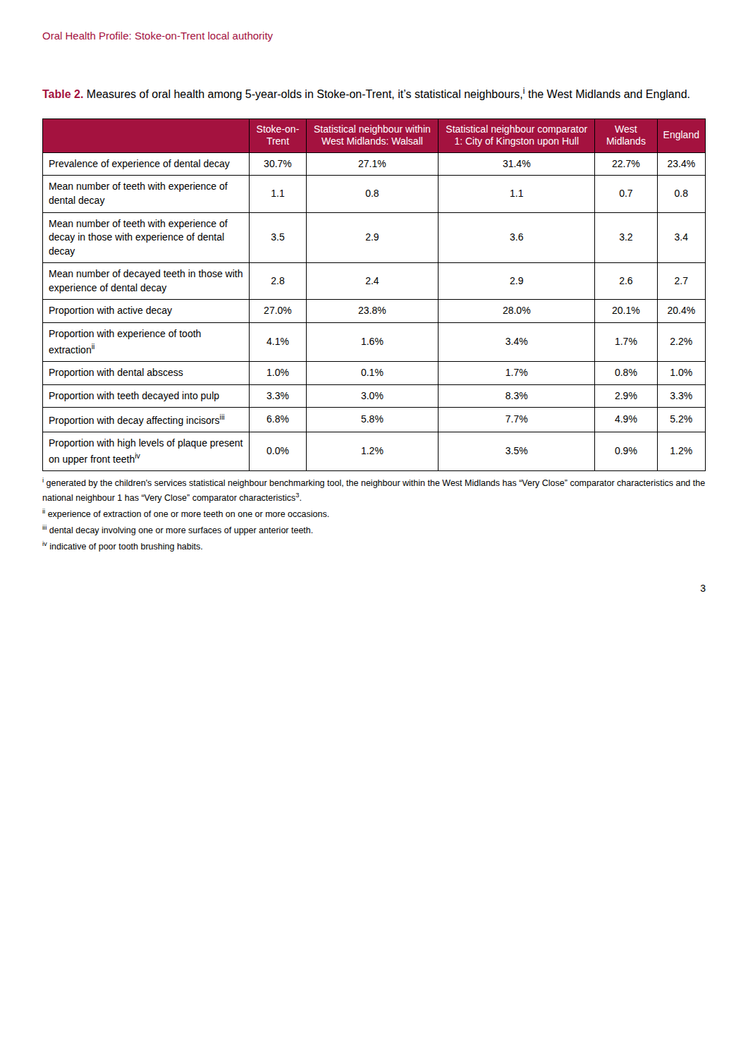Oral Health Profile: Stoke-on-Trent local authority
Table 2. Measures of oral health among 5-year-olds in Stoke-on-Trent, it’s statistical neighbours,i the West Midlands and England.
| | Stoke-on-Trent | Statistical neighbour within West Midlands: Walsall | Statistical neighbour comparator 1: City of Kingston upon Hull | West Midlands | England |
| --- | --- | --- | --- | --- | --- |
| Prevalence of experience of dental decay | 30.7% | 27.1% | 31.4% | 22.7% | 23.4% |
| Mean number of teeth with experience of dental decay | 1.1 | 0.8 | 1.1 | 0.7 | 0.8 |
| Mean number of teeth with experience of decay in those with experience of dental decay | 3.5 | 2.9 | 3.6 | 3.2 | 3.4 |
| Mean number of decayed teeth in those with experience of dental decay | 2.8 | 2.4 | 2.9 | 2.6 | 2.7 |
| Proportion with active decay | 27.0% | 23.8% | 28.0% | 20.1% | 20.4% |
| Proportion with experience of tooth extraction ii | 4.1% | 1.6% | 3.4% | 1.7% | 2.2% |
| Proportion with dental abscess | 1.0% | 0.1% | 1.7% | 0.8% | 1.0% |
| Proportion with teeth decayed into pulp | 3.3% | 3.0% | 8.3% | 2.9% | 3.3% |
| Proportion with decay affecting incisors iii | 6.8% | 5.8% | 7.7% | 4.9% | 5.2% |
| Proportion with high levels of plaque present on upper front teeth iv | 0.0% | 1.2% | 3.5% | 0.9% | 1.2% |
i generated by the children's services statistical neighbour benchmarking tool, the neighbour within the West Midlands has “Very Close” comparator characteristics and the national neighbour 1 has “Very Close” comparator characteristics3.
ii experience of extraction of one or more teeth on one or more occasions.
iii dental decay involving one or more surfaces of upper anterior teeth.
iv indicative of poor tooth brushing habits.
3